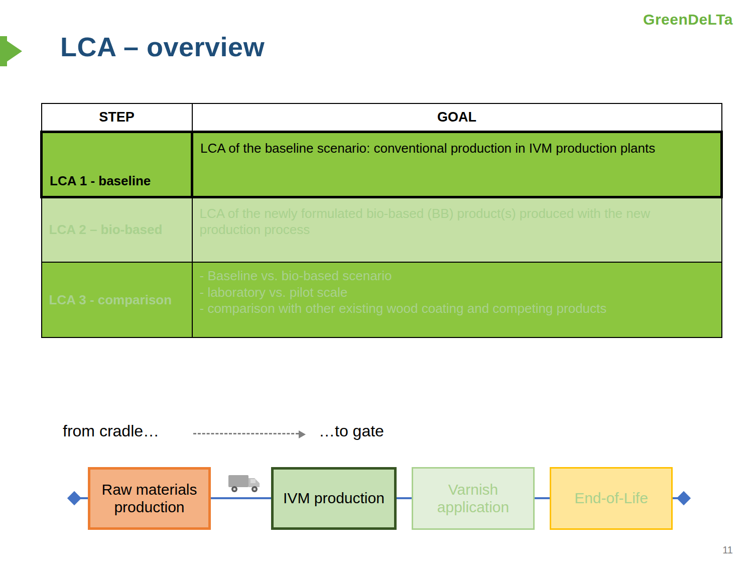Green DeLTa
LCA – overview
| STEP | GOAL |
| --- | --- |
| LCA 1 - baseline | LCA of the baseline scenario: conventional production in IVM production plants |
| LCA 2 – bio-based | LCA of the newly formulated bio-based (BB) product(s) produced with the new production process |
| LCA 3 - comparison | - Baseline vs. bio-based scenario - laboratory vs. pilot scale - comparison with other existing wood coating and competing products |
from cradle…
…to gate
Raw materials
production
IVM production
Varnish
application
End-of-Life
11